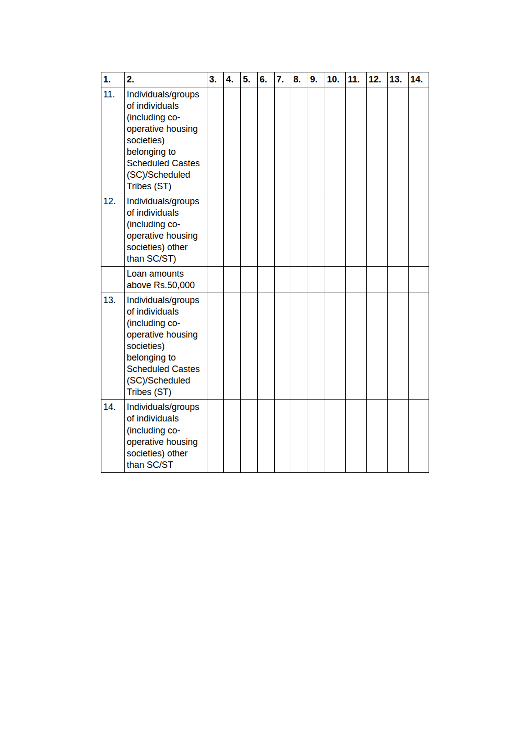| 1. | 2. | 3. | 4. | 5. | 6. | 7. | 8. | 9. | 10. | 11. | 12. | 13. | 14. |
| --- | --- | --- | --- | --- | --- | --- | --- | --- | --- | --- | --- | --- | --- |
| 11. | Individuals/groups of individuals (including co-operative housing societies) belonging to Scheduled Castes (SC)/Scheduled Tribes (ST) | | | | | | | | | | | | |
| 12. | Individuals/groups of individuals (including co-operative housing societies) other than SC/ST) | | | | | | | | | | | | |
| | Loan amounts above Rs.50,000 | | | | | | | | | | | | |
| 13. | Individuals/groups of individuals (including co-operative housing societies) belonging to Scheduled Castes (SC)/Scheduled Tribes (ST) | | | | | | | | | | | | |
| 14. | Individuals/groups of individuals (including co-operative housing societies) other than SC/ST | | | | | | | | | | | | |